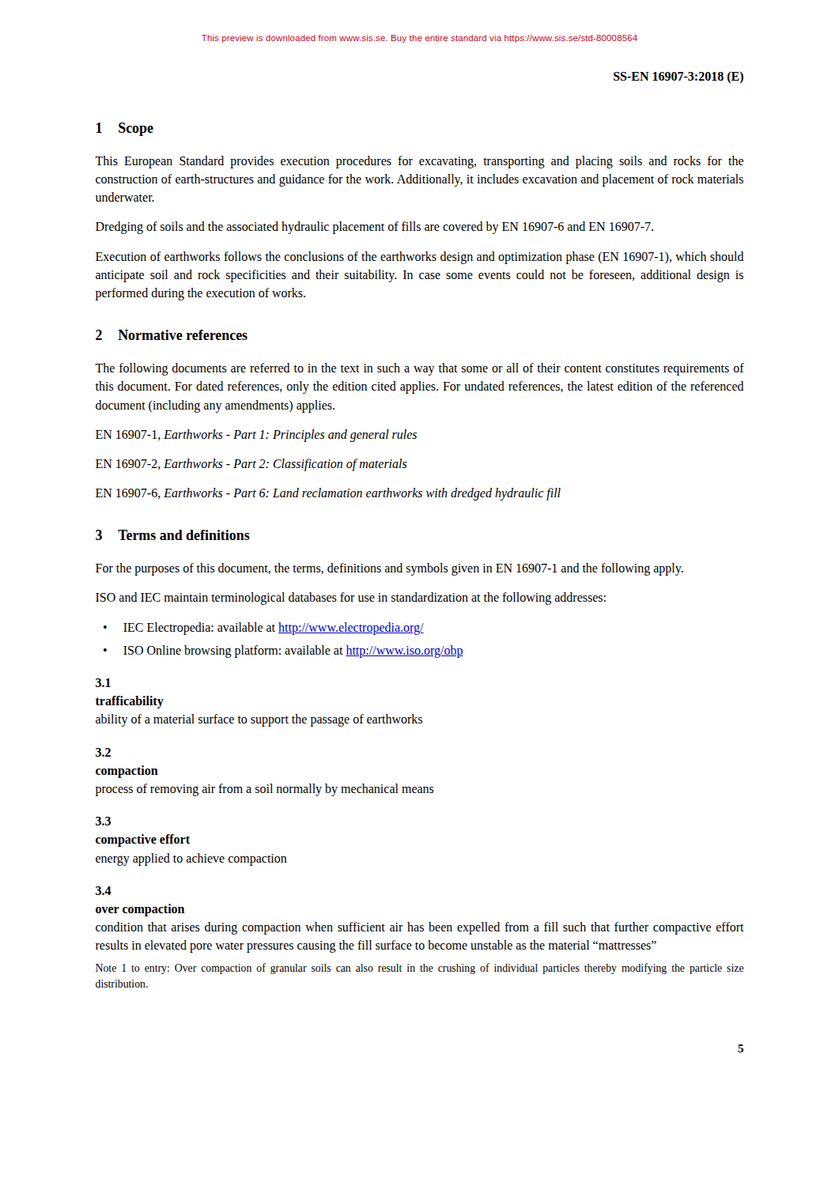This preview is downloaded from www.sis.se. Buy the entire standard via https://www.sis.se/std-80008564
SS-EN 16907-3:2018 (E)
1 Scope
This European Standard provides execution procedures for excavating, transporting and placing soils and rocks for the construction of earth-structures and guidance for the work. Additionally, it includes excavation and placement of rock materials underwater.
Dredging of soils and the associated hydraulic placement of fills are covered by EN 16907-6 and EN 16907-7.
Execution of earthworks follows the conclusions of the earthworks design and optimization phase (EN 16907-1), which should anticipate soil and rock specificities and their suitability. In case some events could not be foreseen, additional design is performed during the execution of works.
2 Normative references
The following documents are referred to in the text in such a way that some or all of their content constitutes requirements of this document. For dated references, only the edition cited applies. For undated references, the latest edition of the referenced document (including any amendments) applies.
EN 16907-1, Earthworks - Part 1: Principles and general rules
EN 16907-2, Earthworks - Part 2: Classification of materials
EN 16907-6, Earthworks - Part 6: Land reclamation earthworks with dredged hydraulic fill
3 Terms and definitions
For the purposes of this document, the terms, definitions and symbols given in EN 16907-1 and the following apply.
ISO and IEC maintain terminological databases for use in standardization at the following addresses:
IEC Electropedia: available at http://www.electropedia.org/
ISO Online browsing platform: available at http://www.iso.org/obp
3.1
trafficability
ability of a material surface to support the passage of earthworks
3.2
compaction
process of removing air from a soil normally by mechanical means
3.3
compactive effort
energy applied to achieve compaction
3.4
over compaction
condition that arises during compaction when sufficient air has been expelled from a fill such that further compactive effort results in elevated pore water pressures causing the fill surface to become unstable as the material “mattresses”
Note 1 to entry: Over compaction of granular soils can also result in the crushing of individual particles thereby modifying the particle size distribution.
5